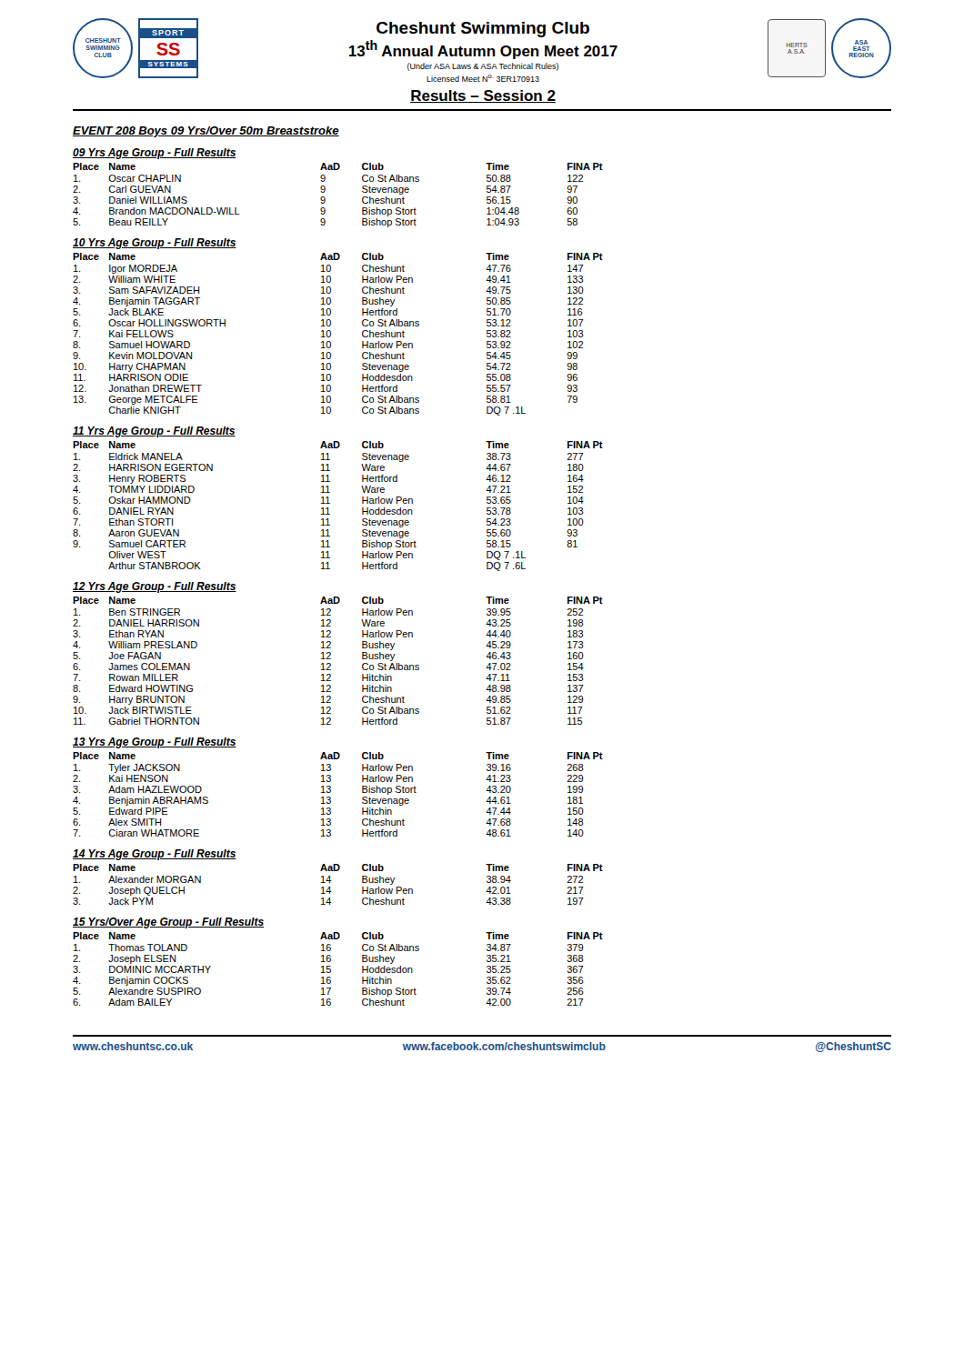CHESHUNT
SWIMMING
CLUB
SPORT
SS
SYSTEMS
Cheshunt Swimming Club
13th Annual Autumn Open Meet 2017
(Under ASA Laws & ASA Technical Rules)
Licensed Meet No. 3ER170913
Results – Session 2
HERTS
A.S.A.
ASA
EAST
REGION
EVENT 208 Boys 09 Yrs/Over 50m Breaststroke
09 Yrs Age Group - Full Results
| Place | Name | AaD | Club | Time | FINA Pt |
| --- | --- | --- | --- | --- | --- |
| 1. | Oscar CHAPLIN | 9 | Co St Albans | 50.88 | 122 |
| 2. | Carl GUEVAN | 9 | Stevenage | 54.87 | 97 |
| 3. | Daniel WILLIAMS | 9 | Cheshunt | 56.15 | 90 |
| 4. | Brandon MACDONALD-WILL | 9 | Bishop Stort | 1:04.48 | 60 |
| 5. | Beau REILLY | 9 | Bishop Stort | 1:04.93 | 58 |
10 Yrs Age Group - Full Results
| Place | Name | AaD | Club | Time | FINA Pt |
| --- | --- | --- | --- | --- | --- |
| 1. | Igor MORDEJA | 10 | Cheshunt | 47.76 | 147 |
| 2. | William WHITE | 10 | Harlow Pen | 49.41 | 133 |
| 3. | Sam SAFAVIZADEH | 10 | Cheshunt | 49.75 | 130 |
| 4. | Benjamin TAGGART | 10 | Bushey | 50.85 | 122 |
| 5. | Jack BLAKE | 10 | Hertford | 51.70 | 116 |
| 6. | Oscar HOLLINGSWORTH | 10 | Co St Albans | 53.12 | 107 |
| 7. | Kai FELLOWS | 10 | Cheshunt | 53.82 | 103 |
| 8. | Samuel HOWARD | 10 | Harlow Pen | 53.92 | 102 |
| 9. | Kevin MOLDOVAN | 10 | Cheshunt | 54.45 | 99 |
| 10. | Harry CHAPMAN | 10 | Stevenage | 54.72 | 98 |
| 11. | HARRISON ODIE | 10 | Hoddesdon | 55.08 | 96 |
| 12. | Jonathan DREWETT | 10 | Hertford | 55.57 | 93 |
| 13. | George METCALFE | 10 | Co St Albans | 58.81 | 79 |
| | Charlie KNIGHT | 10 | Co St Albans | DQ 7 .1L | |
11 Yrs Age Group - Full Results
| Place | Name | AaD | Club | Time | FINA Pt |
| --- | --- | --- | --- | --- | --- |
| 1. | Eldrick MANELA | 11 | Stevenage | 38.73 | 277 |
| 2. | HARRISON EGERTON | 11 | Ware | 44.67 | 180 |
| 3. | Henry ROBERTS | 11 | Hertford | 46.12 | 164 |
| 4. | TOMMY LIDDIARD | 11 | Ware | 47.21 | 152 |
| 5. | Oskar HAMMOND | 11 | Harlow Pen | 53.65 | 104 |
| 6. | DANIEL RYAN | 11 | Hoddesdon | 53.78 | 103 |
| 7. | Ethan STORTI | 11 | Stevenage | 54.23 | 100 |
| 8. | Aaron GUEVAN | 11 | Stevenage | 55.60 | 93 |
| 9. | Samuel CARTER | 11 | Bishop Stort | 58.15 | 81 |
| | Oliver WEST | 11 | Harlow Pen | DQ 7 .1L | |
| | Arthur STANBROOK | 11 | Hertford | DQ 7 .6L | |
12 Yrs Age Group - Full Results
| Place | Name | AaD | Club | Time | FINA Pt |
| --- | --- | --- | --- | --- | --- |
| 1. | Ben STRINGER | 12 | Harlow Pen | 39.95 | 252 |
| 2. | DANIEL HARRISON | 12 | Ware | 43.25 | 198 |
| 3. | Ethan RYAN | 12 | Harlow Pen | 44.40 | 183 |
| 4. | William PRESLAND | 12 | Bushey | 45.29 | 173 |
| 5. | Joe FAGAN | 12 | Bushey | 46.43 | 160 |
| 6. | James COLEMAN | 12 | Co St Albans | 47.02 | 154 |
| 7. | Rowan MILLER | 12 | Hitchin | 47.11 | 153 |
| 8. | Edward HOWTING | 12 | Hitchin | 48.98 | 137 |
| 9. | Harry BRUNTON | 12 | Cheshunt | 49.85 | 129 |
| 10. | Jack BIRTWISTLE | 12 | Co St Albans | 51.62 | 117 |
| 11. | Gabriel THORNTON | 12 | Hertford | 51.87 | 115 |
13 Yrs Age Group - Full Results
| Place | Name | AaD | Club | Time | FINA Pt |
| --- | --- | --- | --- | --- | --- |
| 1. | Tyler JACKSON | 13 | Harlow Pen | 39.16 | 268 |
| 2. | Kai HENSON | 13 | Harlow Pen | 41.23 | 229 |
| 3. | Adam HAZLEWOOD | 13 | Bishop Stort | 43.20 | 199 |
| 4. | Benjamin ABRAHAMS | 13 | Stevenage | 44.61 | 181 |
| 5. | Edward PIPE | 13 | Hitchin | 47.44 | 150 |
| 6. | Alex SMITH | 13 | Cheshunt | 47.68 | 148 |
| 7. | Ciaran WHATMORE | 13 | Hertford | 48.61 | 140 |
14 Yrs Age Group - Full Results
| Place | Name | AaD | Club | Time | FINA Pt |
| --- | --- | --- | --- | --- | --- |
| 1. | Alexander MORGAN | 14 | Bushey | 38.94 | 272 |
| 2. | Joseph QUELCH | 14 | Harlow Pen | 42.01 | 217 |
| 3. | Jack PYM | 14 | Cheshunt | 43.38 | 197 |
15 Yrs/Over Age Group - Full Results
| Place | Name | AaD | Club | Time | FINA Pt |
| --- | --- | --- | --- | --- | --- |
| 1. | Thomas TOLAND | 16 | Co St Albans | 34.87 | 379 |
| 2. | Joseph ELSEN | 16 | Bushey | 35.21 | 368 |
| 3. | DOMINIC MCCARTHY | 15 | Hoddesdon | 35.25 | 367 |
| 4. | Benjamin COCKS | 16 | Hitchin | 35.62 | 356 |
| 5. | Alexandre SUSPIRO | 17 | Bishop Stort | 39.74 | 256 |
| 6. | Adam BAILEY | 16 | Cheshunt | 42.00 | 217 |
www.cheshuntsc.co.uk www.facebook.com/cheshuntswimclub @CheshuntSC